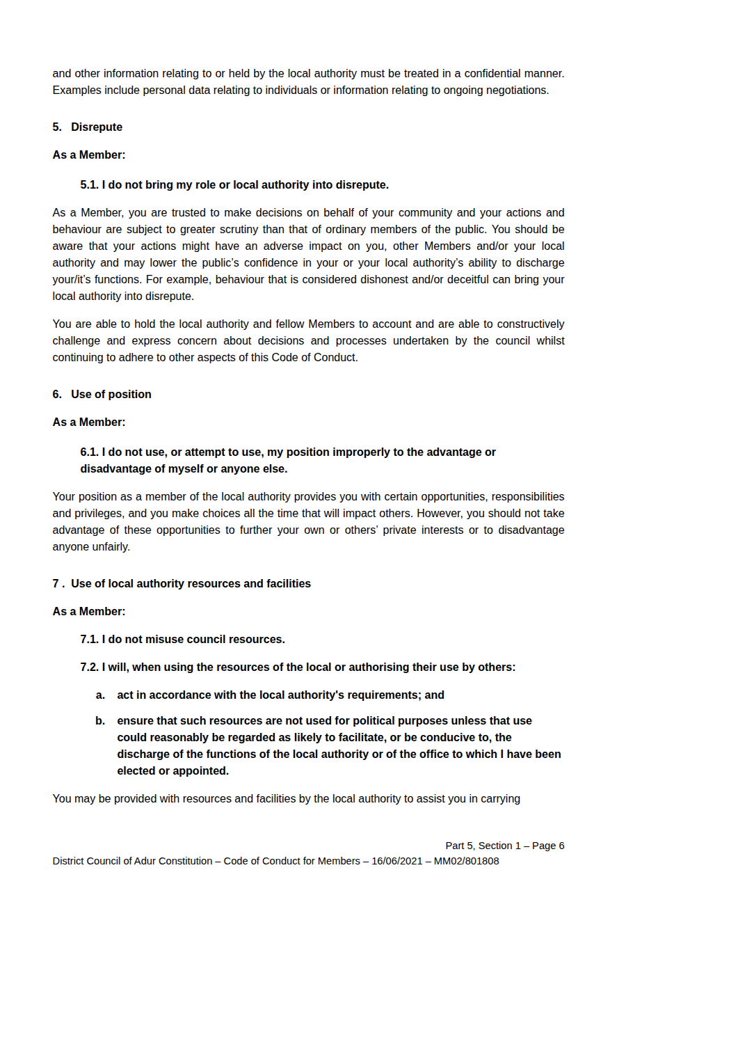and other information relating to or held by the local authority must be treated in a confidential manner. Examples include personal data relating to individuals or information relating to ongoing negotiations.
5. Disrepute
As a Member:
5.1. I do not bring my role or local authority into disrepute.
As a Member, you are trusted to make decisions on behalf of your community and your actions and behaviour are subject to greater scrutiny than that of ordinary members of the public. You should be aware that your actions might have an adverse impact on you, other Members and/or your local authority and may lower the public’s confidence in your or your local authority’s ability to discharge your/it’s functions. For example, behaviour that is considered dishonest and/or deceitful can bring your local authority into disrepute.
You are able to hold the local authority and fellow Members to account and are able to constructively challenge and express concern about decisions and processes undertaken by the council whilst continuing to adhere to other aspects of this Code of Conduct.
6. Use of position
As a Member:
6.1. I do not use, or attempt to use, my position improperly to the advantage or disadvantage of myself or anyone else.
Your position as a member of the local authority provides you with certain opportunities, responsibilities and privileges, and you make choices all the time that will impact others. However, you should not take advantage of these opportunities to further your own or others’ private interests or to disadvantage anyone unfairly.
7 . Use of local authority resources and facilities
As a Member:
7.1. I do not misuse council resources.
7.2. I will, when using the resources of the local or authorising their use by others:
act in accordance with the local authority's requirements; and
ensure that such resources are not used for political purposes unless that use could reasonably be regarded as likely to facilitate, or be conducive to, the discharge of the functions of the local authority or of the office to which I have been elected or appointed.
You may be provided with resources and facilities by the local authority to assist you in carrying
Part 5, Section 1 – Page 6
District Council of Adur Constitution – Code of Conduct for Members – 16/06/2021 – MM02/801808